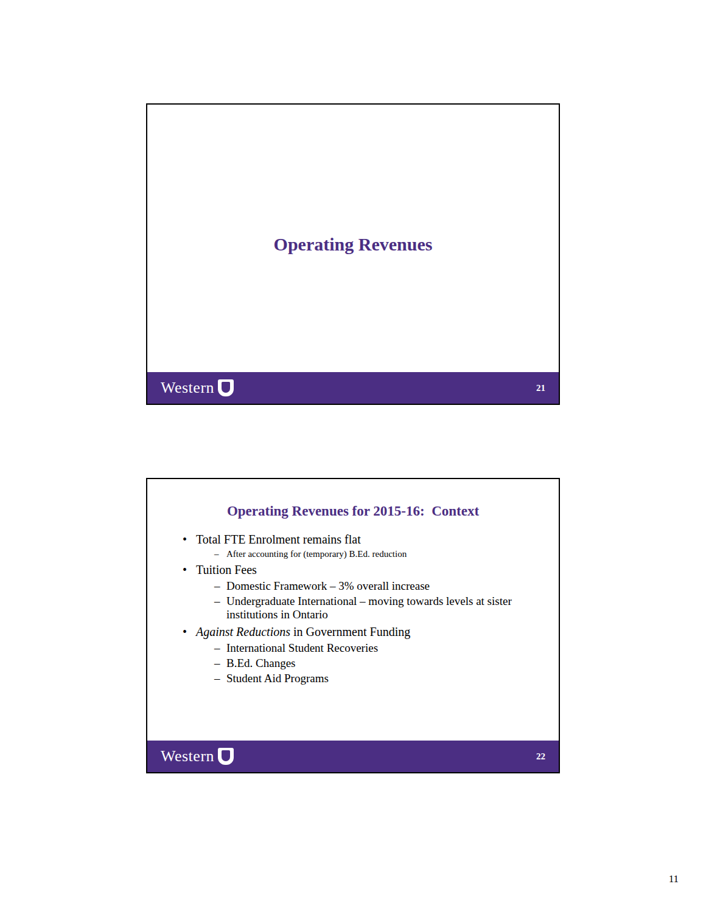Operating Revenues
Western
21
Operating Revenues for 2015-16: Context
Total FTE Enrolment remains flat
After accounting for (temporary) B.Ed. reduction
Tuition Fees
Domestic Framework – 3% overall increase
Undergraduate International – moving towards levels at sister institutions in Ontario
Against Reductions in Government Funding
International Student Recoveries
B.Ed. Changes
Student Aid Programs
Western
22
11